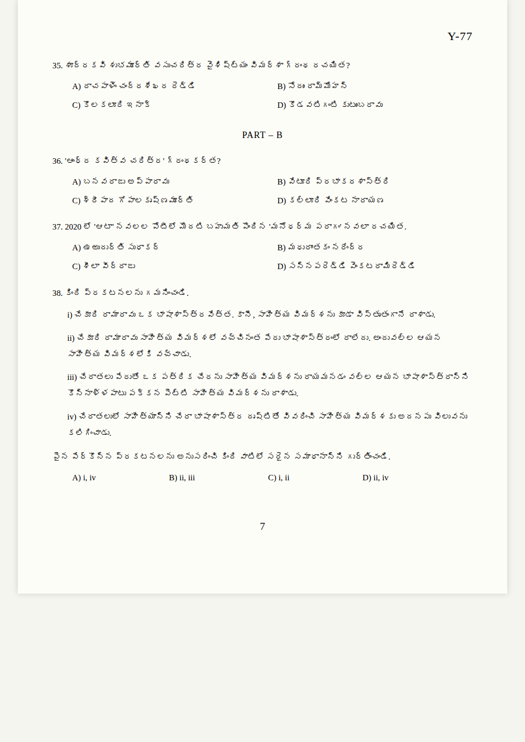Y-77
35. శూద్రకవి శుభమూర్తి వసుచరిత్ర వైశిష్ట్యం విమర్శా గ్రంథ రచయిత?
A) రాచపాళెం చంద్రశేఖర రెడ్డి
B) సోదుం రామ్మోహన్
C) కొలకలూరి ఇనాక్
D) కొడవటిగంటి కుటుంబరావు
PART – B
36. 'ఆంధ్ర కవిత్వ చరిత్ర' గ్రంథకర్త?
A) బనవరాజు అప్పారావు
B) వేటూరి ప్రభాకరశాస్త్రి
C) శ్రీపాద గోపాలకృష్ణమూర్తి
D) కల్లూరి వేంకట నారాయణ
37. 2020 లో 'ఆటా' నవలల పోటీలో మొదటి బహుమతి పొందిన 'మనోధర్మ పరాగం' నవలా రచయిత.
A) ఉఱుదుర్తి సుధాకర్
B) మధురాంతకం నరేంద్ర
C) శీలా వీర్రాజు
D) సన్నపరెడ్డి వెంకటరామిరెడ్డి
38. కింది ప్రకటనలను గమనించండి.
i) చేకూరి రామారావు ఒక భాషాశాస్త్రవేత్త. కానీ, సాహిత్య విమర్శను కూడా విస్తృతంగానే రాశాడు.
ii) చేకూరి రామారావు సాహిత్య విమర్శలో వచ్చినంత పేరు భాషాశాస్త్రంలో రాలేదు. అందువల్ల ఆయన సాహిత్య విమర్శలోకి వచ్చాడు.
iii) చేరాతలు పేరుతో ఒక పత్రిక చేరను సాహిత్య విమర్శను రాయమనడం వల్ల ఆయన భాషాశాస్త్రాన్ని కొన్నాళ్ళపాటు పక్కన పెట్టి సాహిత్య విమర్శను రాశాడు.
iv) చేరాతలులో సాహిత్యాన్ని చేరా భాషాశాస్త్ర దృష్టితో వివరించి సాహిత్య విమర్శకు అదనపు విలువను కలిగించాడు.
పైన పేర్కొన్న ప్రకటనలను అనుసరించి కింది వాటిలో సరైన సమాధానాన్ని గుర్తించండి.
A) i, iv
B) ii, iii
C) i, ii
D) ii, iv
7